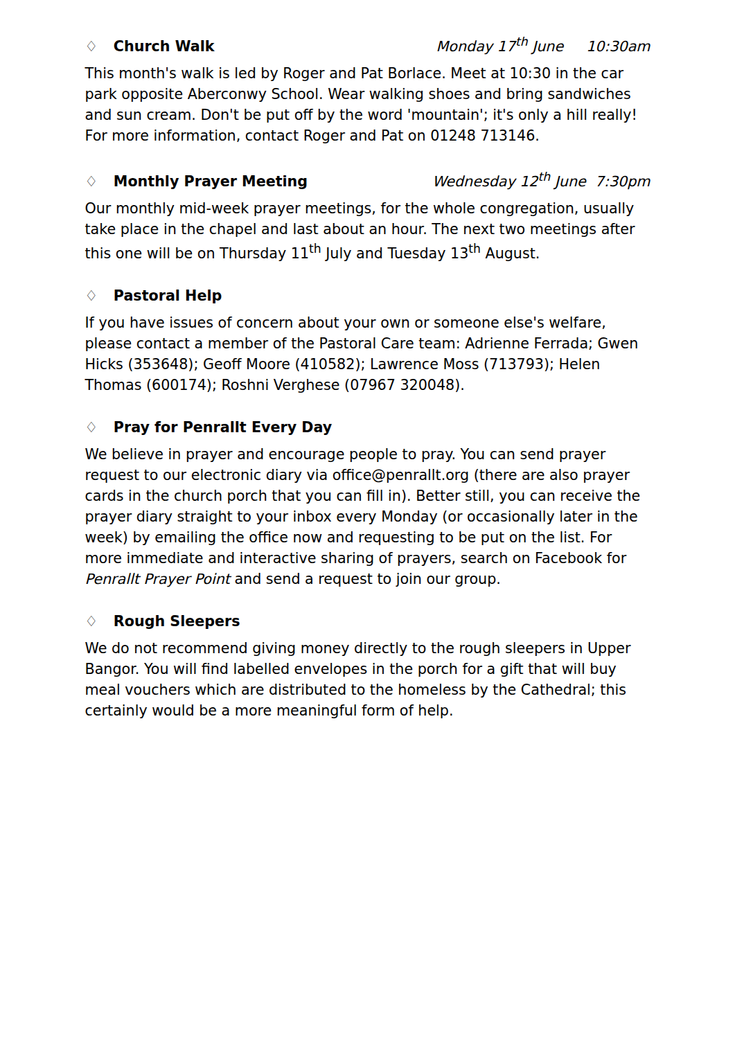♢
Church Walk
Monday 17th June10:30am
This month's walk is led by Roger and Pat Borlace. Meet at 10:30 in the car park opposite Aberconwy School. Wear walking shoes and bring sandwiches and sun cream. Don't be put off by the word 'mountain'; it's only a hill really! For more information, contact Roger and Pat on 01248 713146.
♢
Monthly Prayer Meeting
Wednesday 12th June 7:30pm
Our monthly mid-week prayer meetings, for the whole congregation, usually take place in the chapel and last about an hour. The next two meetings after this one will be on Thursday 11th July and Tuesday 13th August.
♢
Pastoral Help
If you have issues of concern about your own or someone else's welfare, please contact a member of the Pastoral Care team: Adrienne Ferrada; Gwen Hicks (353648); Geoff Moore (410582); Lawrence Moss (713793); Helen Thomas (600174); Roshni Verghese (07967 320048).
♢
Pray for Penrallt Every Day
We believe in prayer and encourage people to pray. You can send prayer request to our electronic diary via office@penrallt.org (there are also prayer cards in the church porch that you can fill in). Better still, you can receive the prayer diary straight to your inbox every Monday (or occasionally later in the week) by emailing the office now and requesting to be put on the list. For more immediate and interactive sharing of prayers, search on Facebook for Penrallt Prayer Point and send a request to join our group.
♢
Rough Sleepers
We do not recommend giving money directly to the rough sleepers in Upper Bangor. You will find labelled envelopes in the porch for a gift that will buy meal vouchers which are distributed to the homeless by the Cathedral; this certainly would be a more meaningful form of help.